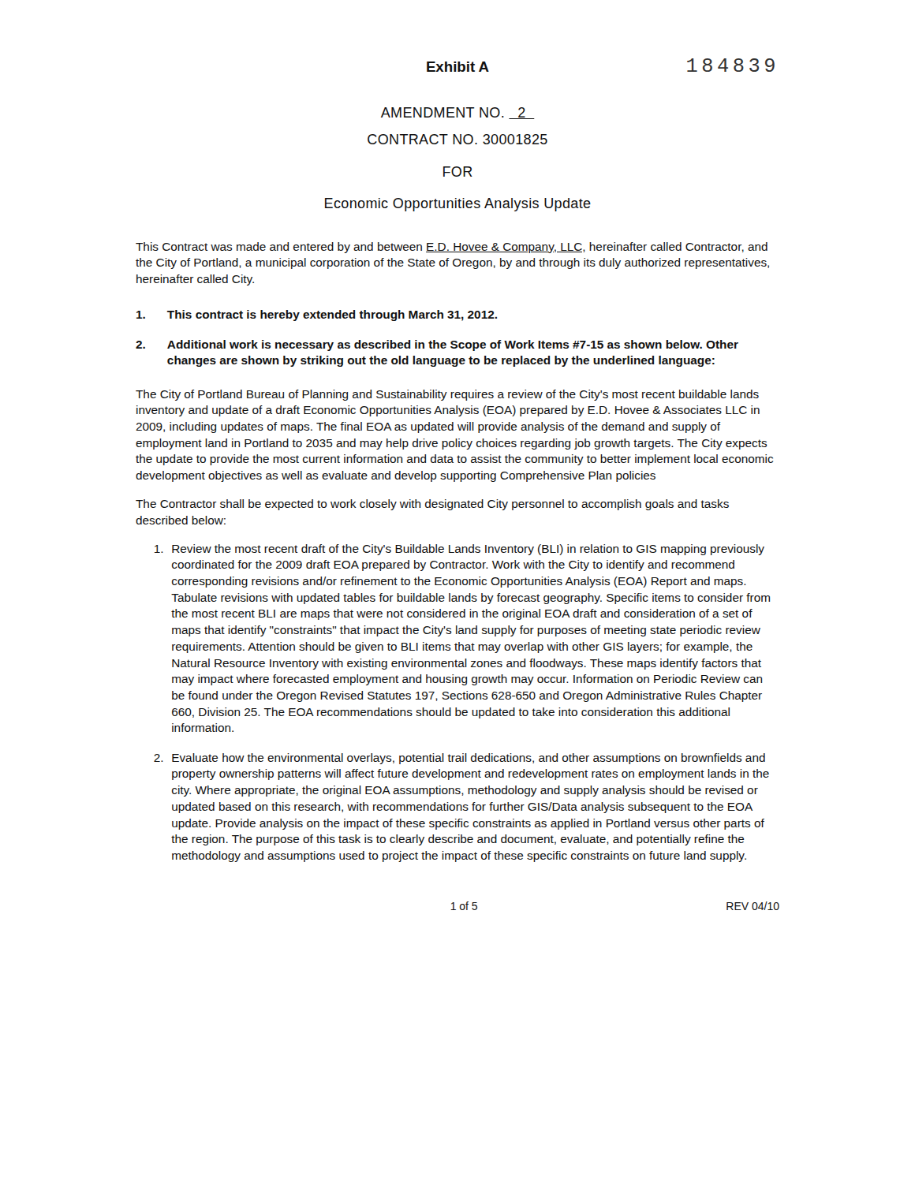Exhibit A
184839
AMENDMENT NO. 2
CONTRACT NO. 30001825
FOR
Economic Opportunities Analysis Update
This Contract was made and entered by and between E.D. Hovee & Company, LLC, hereinafter called Contractor, and the City of Portland, a municipal corporation of the State of Oregon, by and through its duly authorized representatives, hereinafter called City.
1. This contract is hereby extended through March 31, 2012.
2. Additional work is necessary as described in the Scope of Work Items #7-15 as shown below. Other changes are shown by striking out the old language to be replaced by the underlined language:
The City of Portland Bureau of Planning and Sustainability requires a review of the City's most recent buildable lands inventory and update of a draft Economic Opportunities Analysis (EOA) prepared by E.D. Hovee & Associates LLC in 2009, including updates of maps. The final EOA as updated will provide analysis of the demand and supply of employment land in Portland to 2035 and may help drive policy choices regarding job growth targets. The City expects the update to provide the most current information and data to assist the community to better implement local economic development objectives as well as evaluate and develop supporting Comprehensive Plan policies
The Contractor shall be expected to work closely with designated City personnel to accomplish goals and tasks described below:
Review the most recent draft of the City's Buildable Lands Inventory (BLI) in relation to GIS mapping previously coordinated for the 2009 draft EOA prepared by Contractor. Work with the City to identify and recommend corresponding revisions and/or refinement to the Economic Opportunities Analysis (EOA) Report and maps. Tabulate revisions with updated tables for buildable lands by forecast geography. Specific items to consider from the most recent BLI are maps that were not considered in the original EOA draft and consideration of a set of maps that identify "constraints" that impact the City's land supply for purposes of meeting state periodic review requirements. Attention should be given to BLI items that may overlap with other GIS layers; for example, the Natural Resource Inventory with existing environmental zones and floodways. These maps identify factors that may impact where forecasted employment and housing growth may occur. Information on Periodic Review can be found under the Oregon Revised Statutes 197, Sections 628-650 and Oregon Administrative Rules Chapter 660, Division 25. The EOA recommendations should be updated to take into consideration this additional information.
Evaluate how the environmental overlays, potential trail dedications, and other assumptions on brownfields and property ownership patterns will affect future development and redevelopment rates on employment lands in the city. Where appropriate, the original EOA assumptions, methodology and supply analysis should be revised or updated based on this research, with recommendations for further GIS/Data analysis subsequent to the EOA update. Provide analysis on the impact of these specific constraints as applied in Portland versus other parts of the region. The purpose of this task is to clearly describe and document, evaluate, and potentially refine the methodology and assumptions used to project the impact of these specific constraints on future land supply.
1 of 5
REV 04/10